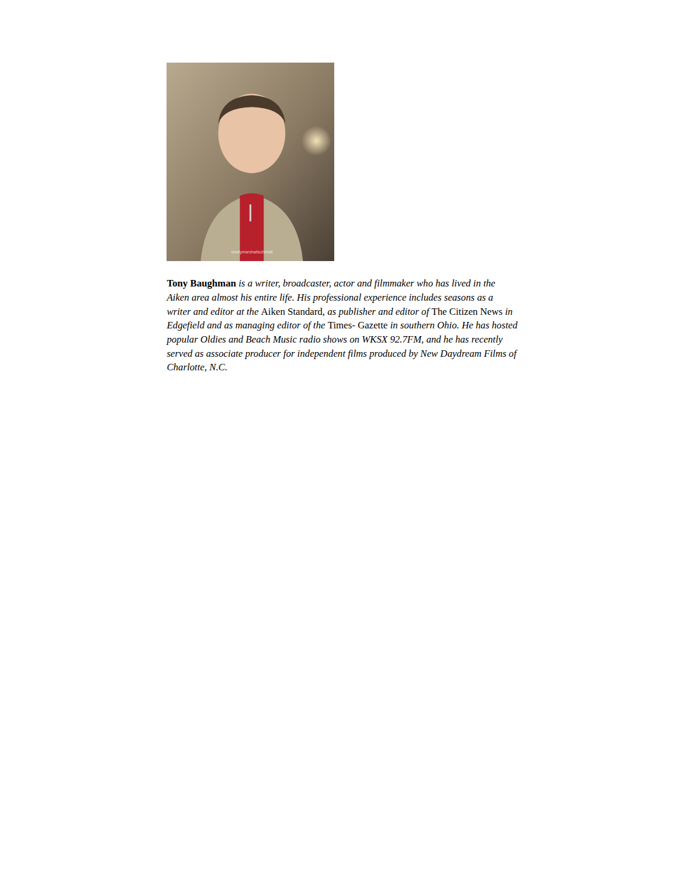Tony Baughman is a writer, broadcaster, actor and filmmaker who has lived in the Aiken area almost his entire life. His professional experience includes seasons as a writer and editor at the Aiken Standard, as publisher and editor of The Citizen News in Edgefield and as managing editor of the Times- Gazette in southern Ohio. He has hosted popular Oldies and Beach Music radio shows on WKSX 92.7FM, and he has recently served as associate producer for independent films produced by New Daydream Films of Charlotte, N.C.